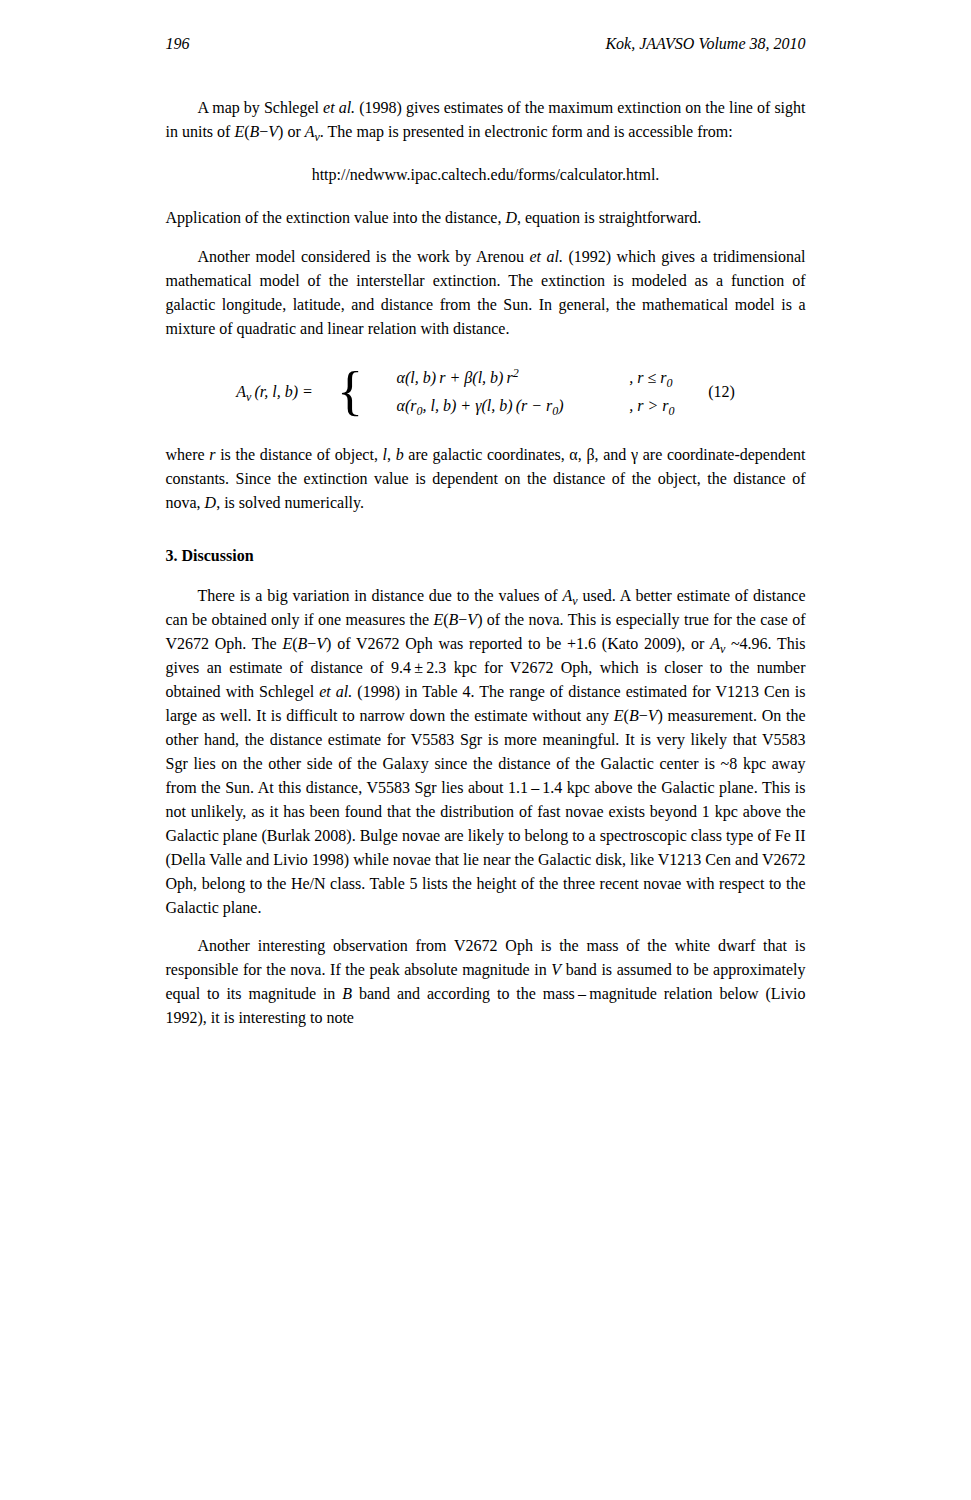196 Kok, JAAVSO Volume 38, 2010
A map by Schlegel et al. (1998) gives estimates of the maximum extinction on the line of sight in units of E(B−V) or Av. The map is presented in electronic form and is accessible from:
http://nedwww.ipac.caltech.edu/forms/calculator.html.
Application of the extinction value into the distance, D, equation is straightforward.
Another model considered is the work by Arenou et al. (1992) which gives a tridimensional mathematical model of the interstellar extinction. The extinction is modeled as a function of galactic longitude, latitude, and distance from the Sun. In general, the mathematical model is a mixture of quadratic and linear relation with distance.
Av (r, l, b) = {
| α( l , b ) r + β( l , b ) r 2 | , r ≤ r 0 |
| α( r 0 , l , b ) + γ( l , b ) ( r − r 0 ) | , r > r 0 |
(12)
where r is the distance of object, l, b are galactic coordinates, α, β, and γ are coordinate-dependent constants. Since the extinction value is dependent on the distance of the object, the distance of nova, D, is solved numerically.
3. Discussion
There is a big variation in distance due to the values of Av used. A better estimate of distance can be obtained only if one measures the E(B−V) of the nova. This is especially true for the case of V2672 Oph. The E(B−V) of V2672 Oph was reported to be +1.6 (Kato 2009), or Av ~4.96. This gives an estimate of distance of 9.4 ± 2.3 kpc for V2672 Oph, which is closer to the number obtained with Schlegel et al. (1998) in Table 4. The range of distance estimated for V1213 Cen is large as well. It is difficult to narrow down the estimate without any E(B−V) measurement. On the other hand, the distance estimate for V5583 Sgr is more meaningful. It is very likely that V5583 Sgr lies on the other side of the Galaxy since the distance of the Galactic center is ~8 kpc away from the Sun. At this distance, V5583 Sgr lies about 1.1 – 1.4 kpc above the Galactic plane. This is not unlikely, as it has been found that the distribution of fast novae exists beyond 1 kpc above the Galactic plane (Burlak 2008). Bulge novae are likely to belong to a spectroscopic class type of Fe II (Della Valle and Livio 1998) while novae that lie near the Galactic disk, like V1213 Cen and V2672 Oph, belong to the He/N class. Table 5 lists the height of the three recent novae with respect to the Galactic plane.
Another interesting observation from V2672 Oph is the mass of the white dwarf that is responsible for the nova. If the peak absolute magnitude in V band is assumed to be approximately equal to its magnitude in B band and according to the mass – magnitude relation below (Livio 1992), it is interesting to note